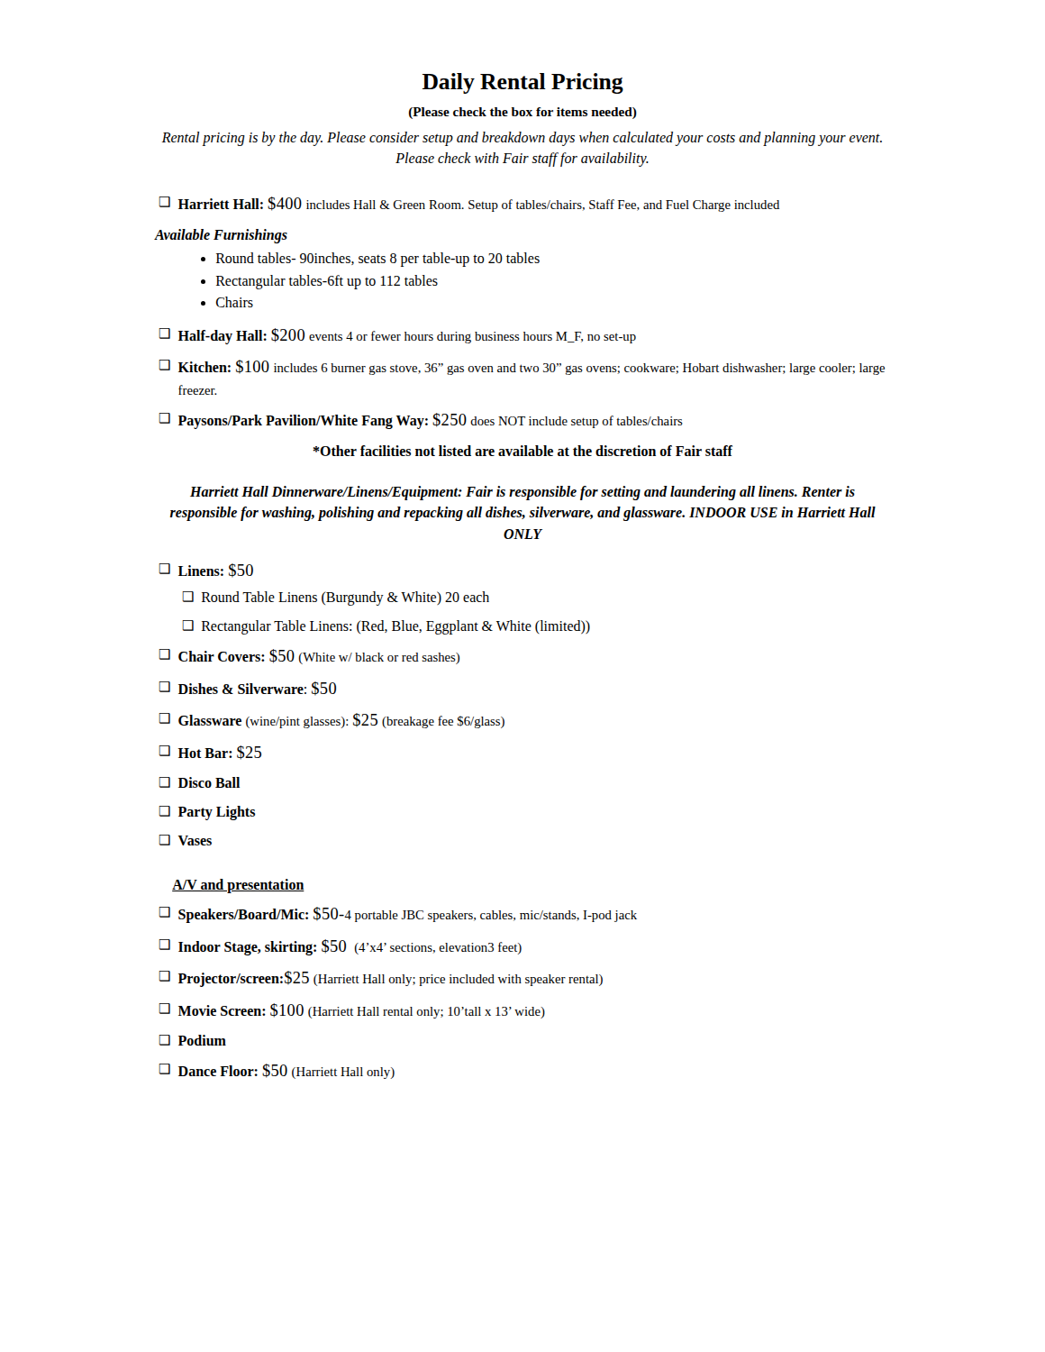Daily Rental Pricing
(Please check the box for items needed)
Rental pricing is by the day. Please consider setup and breakdown days when calculated your costs and planning your event. Please check with Fair staff for availability.
Harriett Hall: $400 includes Hall & Green Room. Setup of tables/chairs, Staff Fee, and Fuel Charge included
Available Furnishings
Round tables- 90inches, seats 8 per table-up to 20 tables
Rectangular tables-6ft up to 112 tables
Chairs
Half-day Hall: $200 events 4 or fewer hours during business hours M_F, no set-up
Kitchen: $100 includes 6 burner gas stove, 36” gas oven and two 30” gas ovens; cookware; Hobart dishwasher; large cooler; large freezer.
Paysons/Park Pavilion/White Fang Way: $250 does NOT include setup of tables/chairs
*Other facilities not listed are available at the discretion of Fair staff
Harriett Hall Dinnerware/Linens/Equipment: Fair is responsible for setting and laundering all linens. Renter is responsible for washing, polishing and repacking all dishes, silverware, and glassware. INDOOR USE in Harriett Hall ONLY
Linens: $50
Round Table Linens (Burgundy & White) 20 each
Rectangular Table Linens: (Red, Blue, Eggplant & White (limited))
Chair Covers: $50 (White w/ black or red sashes)
Dishes & Silverware: $50
Glassware (wine/pint glasses): $25 (breakage fee $6/glass)
Hot Bar: $25
Disco Ball
Party Lights
Vases
A/V and presentation
Speakers/Board/Mic: $50-4 portable JBC speakers, cables, mic/stands, I-pod jack
Indoor Stage, skirting: $50 (4’x4’ sections, elevation3 feet)
Projector/screen:$25 (Harriett Hall only; price included with speaker rental)
Movie Screen: $100 (Harriett Hall rental only; 10’tall x 13’ wide)
Podium
Dance Floor: $50 (Harriett Hall only)